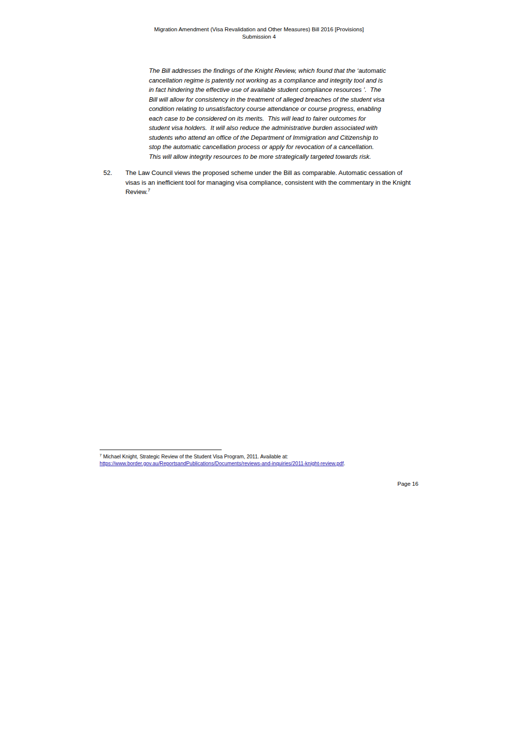Migration Amendment (Visa Revalidation and Other Measures) Bill 2016 [Provisions] Submission 4
The Bill addresses the findings of the Knight Review, which found that the ‘automatic cancellation regime is patently not working as a compliance and integrity tool and is in fact hindering the effective use of available student compliance resources ’. The Bill will allow for consistency in the treatment of alleged breaches of the student visa condition relating to unsatisfactory course attendance or course progress, enabling each case to be considered on its merits. This will lead to fairer outcomes for student visa holders. It will also reduce the administrative burden associated with students who attend an office of the Department of Immigration and Citizenship to stop the automatic cancellation process or apply for revocation of a cancellation. This will allow integrity resources to be more strategically targeted towards risk.
52. The Law Council views the proposed scheme under the Bill as comparable. Automatic cessation of visas is an inefficient tool for managing visa compliance, consistent with the commentary in the Knight Review.7
7 Michael Knight, Strategic Review of the Student Visa Program, 2011. Available at:
https://www.border.gov.au/ReportsandPublications/Documents/reviews-and-inquiries/2011-knight-review.pdf.
Page 16